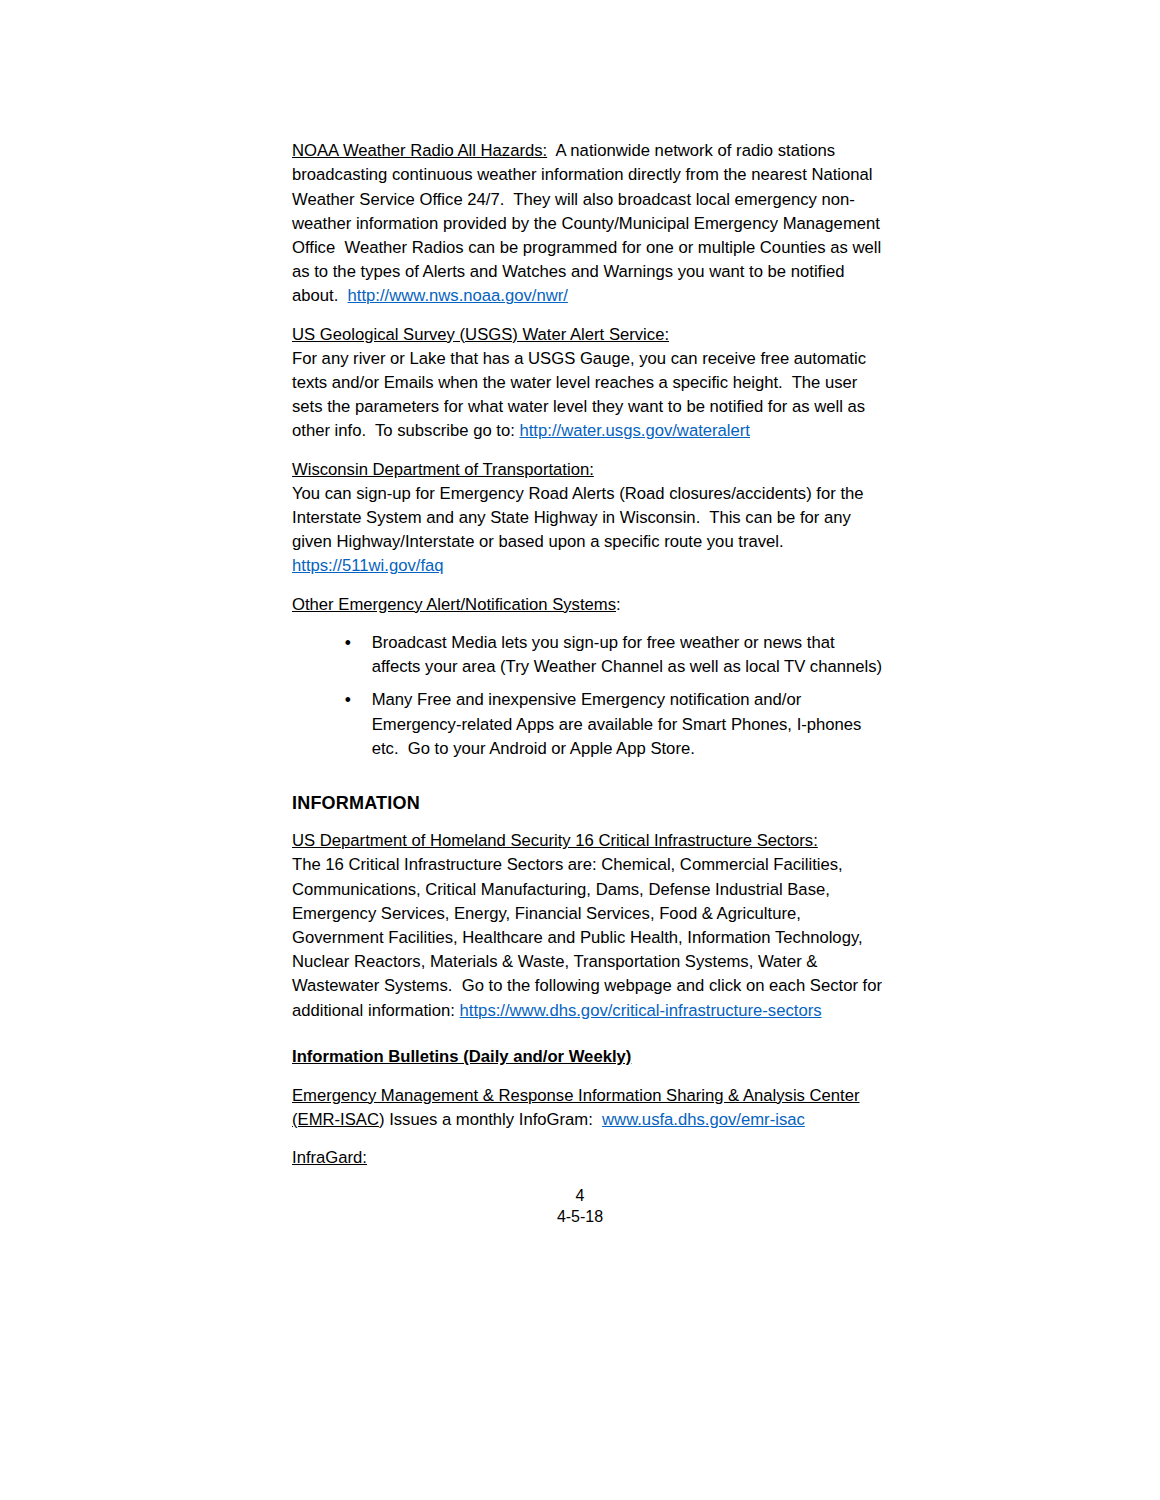NOAA Weather Radio All Hazards: A nationwide network of radio stations broadcasting continuous weather information directly from the nearest National Weather Service Office 24/7. They will also broadcast local emergency non-weather information provided by the County/Municipal Emergency Management Office Weather Radios can be programmed for one or multiple Counties as well as to the types of Alerts and Watches and Warnings you want to be notified about. http://www.nws.noaa.gov/nwr/
US Geological Survey (USGS) Water Alert Service:
For any river or Lake that has a USGS Gauge, you can receive free automatic texts and/or Emails when the water level reaches a specific height. The user sets the parameters for what water level they want to be notified for as well as other info. To subscribe go to: http://water.usgs.gov/wateralert
Wisconsin Department of Transportation:
You can sign-up for Emergency Road Alerts (Road closures/accidents) for the Interstate System and any State Highway in Wisconsin. This can be for any given Highway/Interstate or based upon a specific route you travel. https://511wi.gov/faq
Other Emergency Alert/Notification Systems:
Broadcast Media lets you sign-up for free weather or news that affects your area (Try Weather Channel as well as local TV channels)
Many Free and inexpensive Emergency notification and/or Emergency-related Apps are available for Smart Phones, I-phones etc. Go to your Android or Apple App Store.
INFORMATION
US Department of Homeland Security 16 Critical Infrastructure Sectors:
The 16 Critical Infrastructure Sectors are: Chemical, Commercial Facilities, Communications, Critical Manufacturing, Dams, Defense Industrial Base, Emergency Services, Energy, Financial Services, Food & Agriculture, Government Facilities, Healthcare and Public Health, Information Technology, Nuclear Reactors, Materials & Waste, Transportation Systems, Water & Wastewater Systems. Go to the following webpage and click on each Sector for additional information: https://www.dhs.gov/critical-infrastructure-sectors
Information Bulletins (Daily and/or Weekly)
Emergency Management & Response Information Sharing & Analysis Center (EMR-ISAC) Issues a monthly InfoGram: www.usfa.dhs.gov/emr-isac
InfraGard:
4 4-5-18